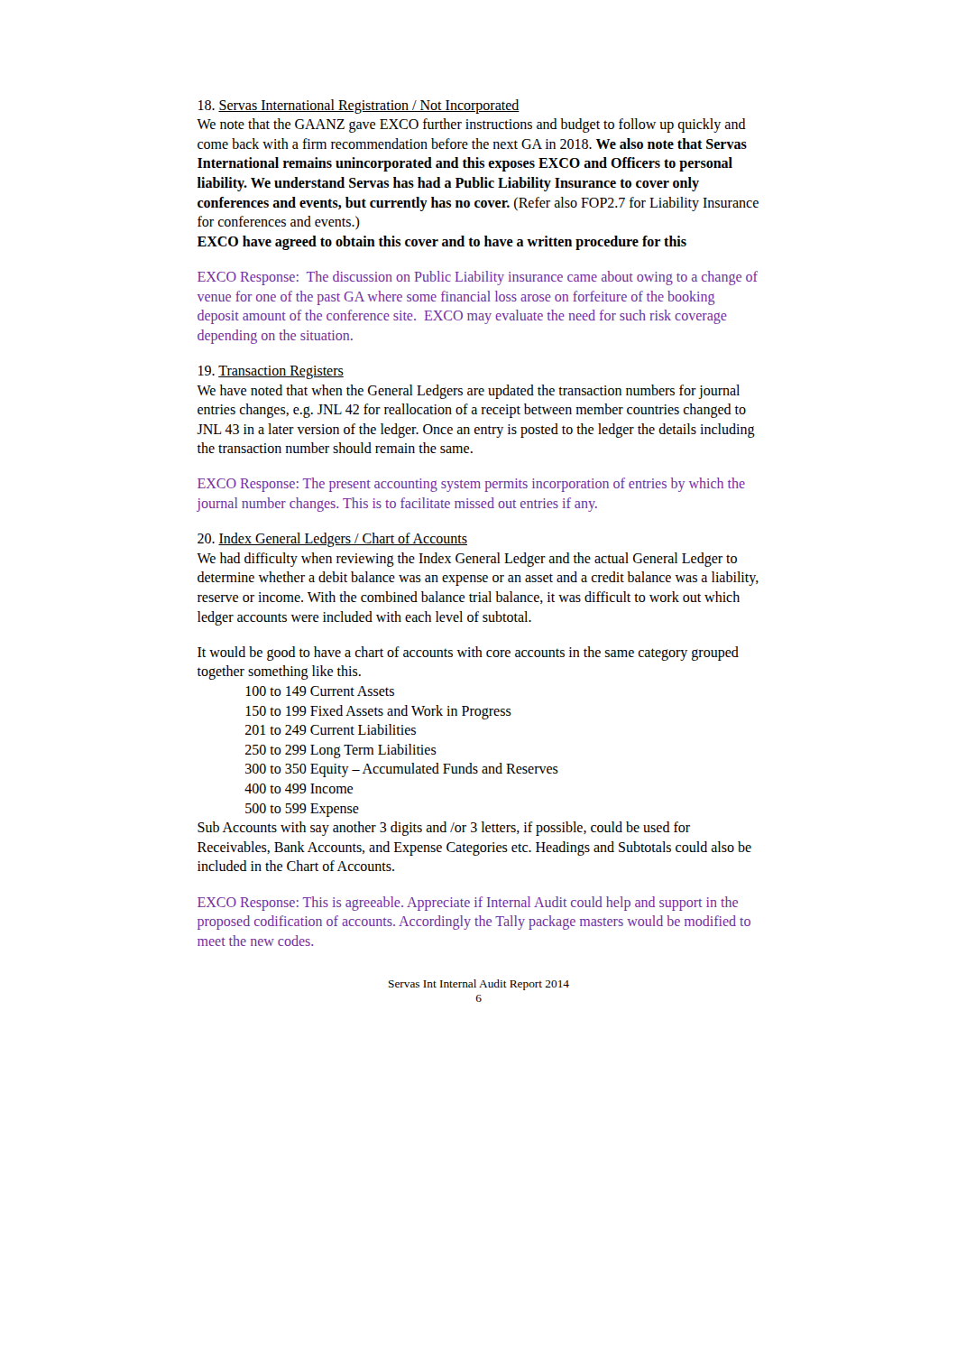18. Servas International Registration / Not Incorporated
We note that the GAANZ gave EXCO further instructions and budget to follow up quickly and come back with a firm recommendation before the next GA in 2018. We also note that Servas International remains unincorporated and this exposes EXCO and Officers to personal liability. We understand Servas has had a Public Liability Insurance to cover only conferences and events, but currently has no cover. (Refer also FOP2.7 for Liability Insurance for conferences and events.)
EXCO have agreed to obtain this cover and to have a written procedure for this
EXCO Response: The discussion on Public Liability insurance came about owing to a change of venue for one of the past GA where some financial loss arose on forfeiture of the booking deposit amount of the conference site. EXCO may evaluate the need for such risk coverage depending on the situation.
19. Transaction Registers
We have noted that when the General Ledgers are updated the transaction numbers for journal entries changes, e.g. JNL 42 for reallocation of a receipt between member countries changed to JNL 43 in a later version of the ledger. Once an entry is posted to the ledger the details including the transaction number should remain the same.
EXCO Response: The present accounting system permits incorporation of entries by which the journal number changes. This is to facilitate missed out entries if any.
20. Index General Ledgers / Chart of Accounts
We had difficulty when reviewing the Index General Ledger and the actual General Ledger to determine whether a debit balance was an expense or an asset and a credit balance was a liability, reserve or income. With the combined balance trial balance, it was difficult to work out which ledger accounts were included with each level of subtotal.
It would be good to have a chart of accounts with core accounts in the same category grouped together something like this.
100 to 149 Current Assets
150 to 199 Fixed Assets and Work in Progress
201 to 249 Current Liabilities
250 to 299 Long Term Liabilities
300 to 350 Equity – Accumulated Funds and Reserves
400 to 499 Income
500 to 599 Expense
Sub Accounts with say another 3 digits and /or 3 letters, if possible, could be used for Receivables, Bank Accounts, and Expense Categories etc. Headings and Subtotals could also be included in the Chart of Accounts.
EXCO Response: This is agreeable. Appreciate if Internal Audit could help and support in the proposed codification of accounts. Accordingly the Tally package masters would be modified to meet the new codes.
Servas Int Internal Audit Report 2014
6